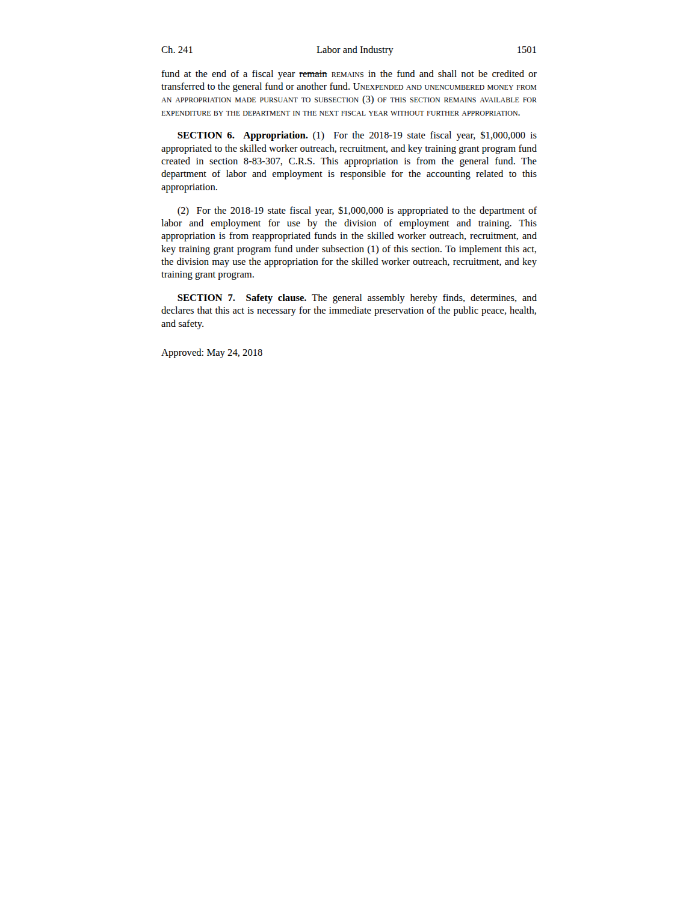Ch. 241
Labor and Industry
1501
fund at the end of a fiscal year remain remains in the fund and shall not be credited or transferred to the general fund or another fund. Unexpended and unencumbered money from an appropriation made pursuant to subsection (3) of this section remains available for expenditure by the department in the next fiscal year without further appropriation.
SECTION 6. Appropriation. (1) For the 2018-19 state fiscal year, $1,000,000 is appropriated to the skilled worker outreach, recruitment, and key training grant program fund created in section 8-83-307, C.R.S. This appropriation is from the general fund. The department of labor and employment is responsible for the accounting related to this appropriation.
(2) For the 2018-19 state fiscal year, $1,000,000 is appropriated to the department of labor and employment for use by the division of employment and training. This appropriation is from reappropriated funds in the skilled worker outreach, recruitment, and key training grant program fund under subsection (1) of this section. To implement this act, the division may use the appropriation for the skilled worker outreach, recruitment, and key training grant program.
SECTION 7. Safety clause. The general assembly hereby finds, determines, and declares that this act is necessary for the immediate preservation of the public peace, health, and safety.
Approved: May 24, 2018